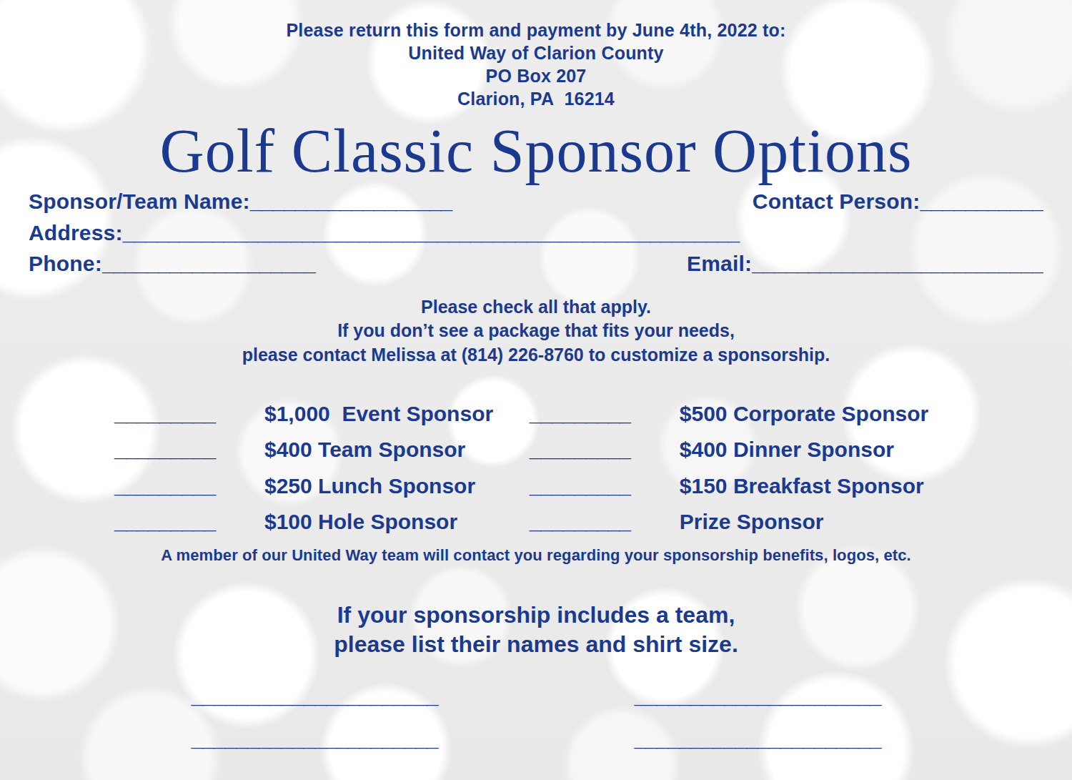Please return this form and payment by June 4th, 2022 to:
United Way of Clarion County
PO Box 207
Clarion, PA 16214
Golf Classic Sponsor Options
Sponsor/Team Name:__________________ Contact Person:___________
Address:_______________________________________________________
Phone:___________________ Email:__________________________
Please check all that apply.
If you don’t see a package that fits your needs,
please contact Melissa at (814) 226-8760 to customize a sponsorship.
| _________ | $1,000 Event Sponsor | _________ | $500 Corporate Sponsor |
| _________ | $400 Team Sponsor | _________ | $400 Dinner Sponsor |
| _________ | $250 Lunch Sponsor | _________ | $150 Breakfast Sponsor |
| _________ | $100 Hole Sponsor | _________ | Prize Sponsor |
A member of our United Way team will contact you regarding your sponsorship benefits, logos, etc.
If your sponsorship includes a team,
please list their names and shirt size.
______________________
______________________
______________________
______________________